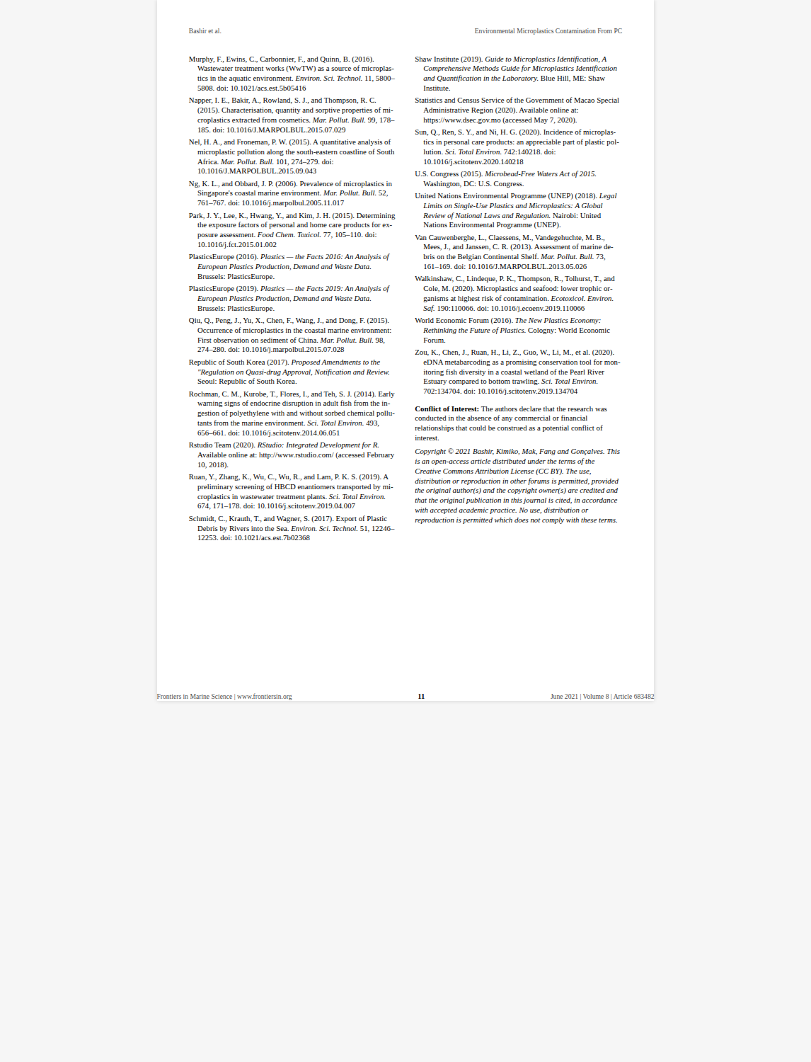Bashir et al.
Environmental Microplastics Contamination From PC
Murphy, F., Ewins, C., Carbonnier, F., and Quinn, B. (2016). Wastewater treatment works (WwTW) as a source of microplastics in the aquatic environment. Environ. Sci. Technol. 11, 5800–5808. doi: 10.1021/acs.est.5b05416
Napper, I. E., Bakir, A., Rowland, S. J., and Thompson, R. C. (2015). Characterisation, quantity and sorptive properties of microplastics extracted from cosmetics. Mar. Pollut. Bull. 99, 178–185. doi: 10.1016/J.MARPOLBUL.2015.07.029
Nel, H. A., and Froneman, P. W. (2015). A quantitative analysis of microplastic pollution along the south-eastern coastline of South Africa. Mar. Pollut. Bull. 101, 274–279. doi: 10.1016/J.MARPOLBUL.2015.09.043
Ng, K. L., and Obbard, J. P. (2006). Prevalence of microplastics in Singapore's coastal marine environment. Mar. Pollut. Bull. 52, 761–767. doi: 10.1016/j.marpolbul.2005.11.017
Park, J. Y., Lee, K., Hwang, Y., and Kim, J. H. (2015). Determining the exposure factors of personal and home care products for exposure assessment. Food Chem. Toxicol. 77, 105–110. doi: 10.1016/j.fct.2015.01.002
PlasticsEurope (2016). Plastics — the Facts 2016: An Analysis of European Plastics Production, Demand and Waste Data. Brussels: PlasticsEurope.
PlasticsEurope (2019). Plastics — the Facts 2019: An Analysis of European Plastics Production, Demand and Waste Data. Brussels: PlasticsEurope.
Qiu, Q., Peng, J., Yu, X., Chen, F., Wang, J., and Dong, F. (2015). Occurrence of microplastics in the coastal marine environment: First observation on sediment of China. Mar. Pollut. Bull. 98, 274–280. doi: 10.1016/j.marpolbul.2015.07.028
Republic of South Korea (2017). Proposed Amendments to the "Regulation on Quasi-drug Approval, Notification and Review. Seoul: Republic of South Korea.
Rochman, C. M., Kurobe, T., Flores, I., and Teh, S. J. (2014). Early warning signs of endocrine disruption in adult fish from the ingestion of polyethylene with and without sorbed chemical pollutants from the marine environment. Sci. Total Environ. 493, 656–661. doi: 10.1016/j.scitotenv.2014.06.051
Rstudio Team (2020). RStudio: Integrated Development for R. Available online at: http://www.rstudio.com/ (accessed February 10, 2018).
Ruan, Y., Zhang, K., Wu, C., Wu, R., and Lam, P. K. S. (2019). A preliminary screening of HBCD enantiomers transported by microplastics in wastewater treatment plants. Sci. Total Environ. 674, 171–178. doi: 10.1016/j.scitotenv.2019.04.007
Schmidt, C., Krauth, T., and Wagner, S. (2017). Export of Plastic Debris by Rivers into the Sea. Environ. Sci. Technol. 51, 12246–12253. doi: 10.1021/acs.est.7b02368
Shaw Institute (2019). Guide to Microplastics Identification, A Comprehensive Methods Guide for Microplastics Identification and Quantification in the Laboratory. Blue Hill, ME: Shaw Institute.
Statistics and Census Service of the Government of Macao Special Administrative Region (2020). Available online at: https://www.dsec.gov.mo (accessed May 7, 2020).
Sun, Q., Ren, S. Y., and Ni, H. G. (2020). Incidence of microplastics in personal care products: an appreciable part of plastic pollution. Sci. Total Environ. 742:140218. doi: 10.1016/j.scitotenv.2020.140218
U.S. Congress (2015). Microbead-Free Waters Act of 2015. Washington, DC: U.S. Congress.
United Nations Environmental Programme (UNEP) (2018). Legal Limits on Single-Use Plastics and Microplastics: A Global Review of National Laws and Regulation. Nairobi: United Nations Environmental Programme (UNEP).
Van Cauwenberghe, L., Claessens, M., Vandegehuchte, M. B., Mees, J., and Janssen, C. R. (2013). Assessment of marine debris on the Belgian Continental Shelf. Mar. Pollut. Bull. 73, 161–169. doi: 10.1016/J.MARPOLBUL.2013.05.026
Walkinshaw, C., Lindeque, P. K., Thompson, R., Tolhurst, T., and Cole, M. (2020). Microplastics and seafood: lower trophic organisms at highest risk of contamination. Ecotoxicol. Environ. Saf. 190:110066. doi: 10.1016/j.ecoenv.2019.110066
World Economic Forum (2016). The New Plastics Economy: Rethinking the Future of Plastics. Cologny: World Economic Forum.
Zou, K., Chen, J., Ruan, H., Li, Z., Guo, W., Li, M., et al. (2020). eDNA metabarcoding as a promising conservation tool for monitoring fish diversity in a coastal wetland of the Pearl River Estuary compared to bottom trawling. Sci. Total Environ. 702:134704. doi: 10.1016/j.scitotenv.2019.134704
Conflict of Interest: The authors declare that the research was conducted in the absence of any commercial or financial relationships that could be construed as a potential conflict of interest.
Copyright © 2021 Bashir, Kimiko, Mak, Fang and Gonçalves. This is an open-access article distributed under the terms of the Creative Commons Attribution License (CC BY). The use, distribution or reproduction in other forums is permitted, provided the original author(s) and the copyright owner(s) are credited and that the original publication in this journal is cited, in accordance with accepted academic practice. No use, distribution or reproduction is permitted which does not comply with these terms.
Frontiers in Marine Science | www.frontiersin.org
11
June 2021 | Volume 8 | Article 683482